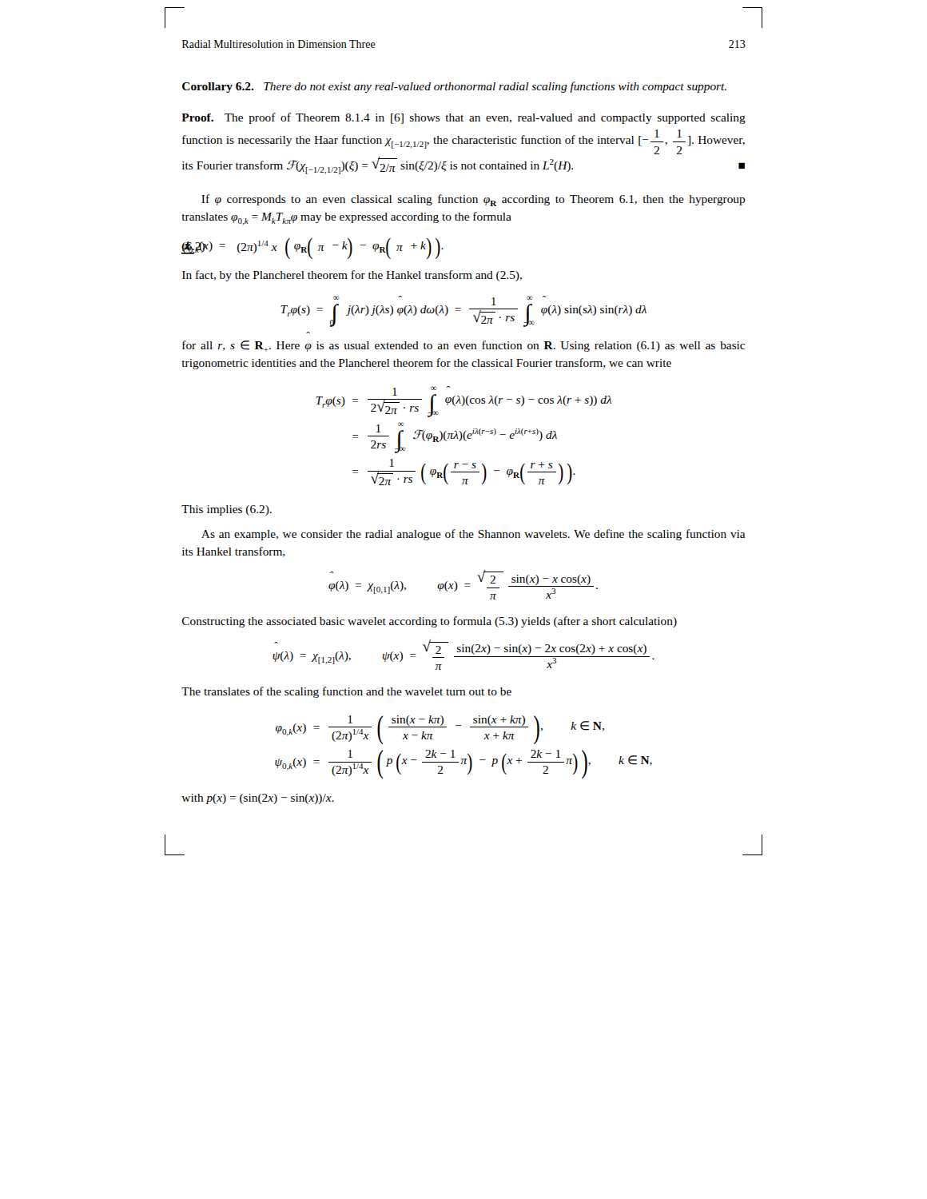Radial Multiresolution in Dimension Three 213
Corollary 6.2. There do not exist any real-valued orthonormal radial scaling functions with compact support.
Proof. The proof of Theorem 8.1.4 in [6] shows that an even, real-valued and compactly supported scaling function is necessarily the Haar function χ[−1/2,1/2], the characteristic function of the interval [−12, 12]. However, its Fourier transform ℱ(χ[−1/2,1/2])(ξ) = 2/π sin(ξ/2)/ξ is not contained in L2(H).■
If φ corresponds to an even classical scaling function φR according to Theorem 6.1, then the hypergroup translates φ0,k = MkTkπφ may be expressed according to the formula
(6.2) φ0,k(x) = 1(2π)1/4 x ( φR(xπ − k) − φR(xπ + k) ).
In fact, by the Plancherel theorem for the Hankel transform and (2.5),
Trφ(s) = ∫∞0 j(λr) j(λs) ̂φ(λ) dω(λ) = 12π · rs ∫∞−∞ ̂φ(λ) sin(sλ) sin(rλ) dλ
for all r, s ∈ R+. Here ̂φ is as usual extended to an even function on R. Using relation (6.1) as well as basic trigonometric identities and the Plancherel theorem for the classical Fourier transform, we can write
Trφ(s)
=
122π · rs ∫∞−∞ ̂φ(λ)(cos λ(r − s) − cos λ(r + s)) dλ
=
12rs ∫∞−∞ ℱ(φR)(πλ)(eiλ(r−s) − eiλ(r+s)) dλ
=
12π · rs ( φR(r − s π) − φR(r + s π) ).
This implies (6.2).
As an example, we consider the radial analogue of the Shannon wavelets. We define the scaling function via its Hankel transform,
̂φ(λ) = χ[0,1](λ), φ(x) = 2 π sin(x) − x cos(x) x3.
Constructing the associated basic wavelet according to formula (5.3) yields (after a short calculation)
̂ψ(λ) = χ[1,2](λ), ψ(x) = 2 π sin(2x) − sin(x) − 2x cos(2x) + x cos(x) x3.
The translates of the scaling function and the wavelet turn out to be
φ0,k(x)
=
1(2π)1/4x ( sin(x − kπ) x − kπ − sin(x + kπ) x + kπ ), k ∈ N,
ψ0,k(x)
=
1(2π)1/4x ( p (x − 2k − 12 π) − p (x + 2k − 12 π) ), k ∈ N,
with p(x) = (sin(2x) − sin(x))/x.